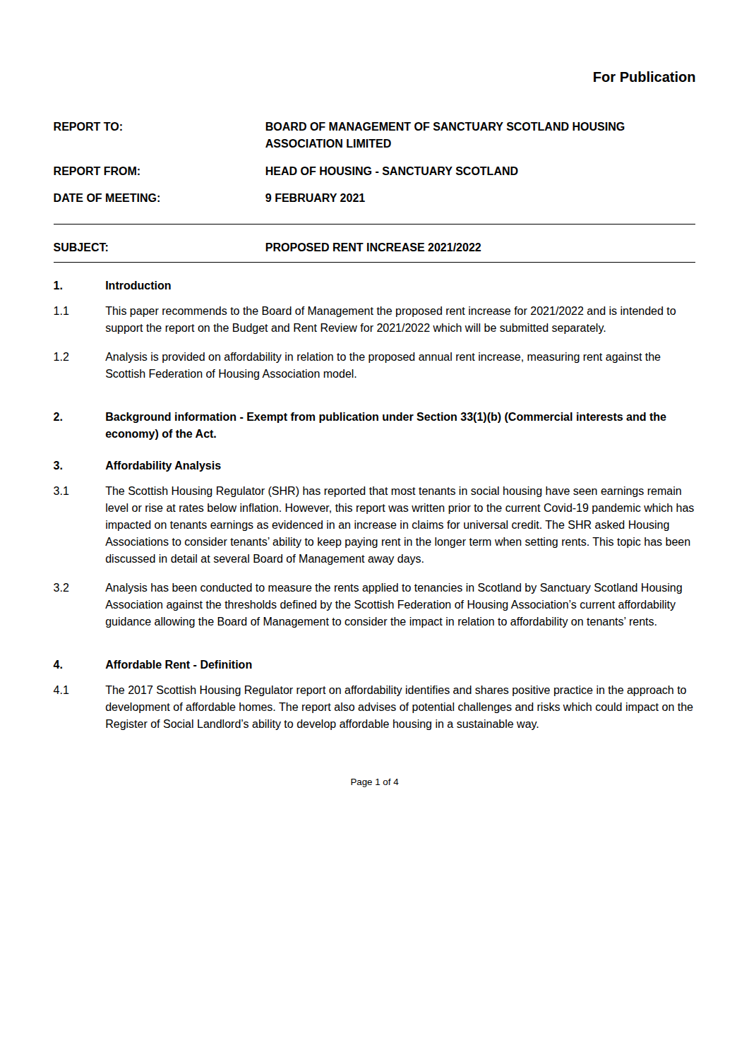For Publication
| REPORT TO: | BOARD OF MANAGEMENT OF SANCTUARY SCOTLAND HOUSING ASSOCIATION LIMITED |
| REPORT FROM: | HEAD OF HOUSING - SANCTUARY SCOTLAND |
| DATE OF MEETING: | 9 FEBRUARY 2021 |
| SUBJECT: | PROPOSED RENT INCREASE 2021/2022 |
| 1. | Introduction |
| 1.1 | This paper recommends to the Board of Management the proposed rent increase for 2021/2022 and is intended to support the report on the Budget and Rent Review for 2021/2022 which will be submitted separately. |
| 1.2 | Analysis is provided on affordability in relation to the proposed annual rent increase, measuring rent against the Scottish Federation of Housing Association model. |
| 2. | Background information - Exempt from publication under Section 33(1)(b) (Commercial interests and the economy) of the Act. |
| 3. | Affordability Analysis |
| 3.1 | The Scottish Housing Regulator (SHR) has reported that most tenants in social housing have seen earnings remain level or rise at rates below inflation. However, this report was written prior to the current Covid-19 pandemic which has impacted on tenants earnings as evidenced in an increase in claims for universal credit. The SHR asked Housing Associations to consider tenants’ ability to keep paying rent in the longer term when setting rents. This topic has been discussed in detail at several Board of Management away days. |
| 3.2 | Analysis has been conducted to measure the rents applied to tenancies in Scotland by Sanctuary Scotland Housing Association against the thresholds defined by the Scottish Federation of Housing Association’s current affordability guidance allowing the Board of Management to consider the impact in relation to affordability on tenants’ rents. |
| 4. | Affordable Rent - Definition |
| 4.1 | The 2017 Scottish Housing Regulator report on affordability identifies and shares positive practice in the approach to development of affordable homes. The report also advises of potential challenges and risks which could impact on the Register of Social Landlord’s ability to develop affordable housing in a sustainable way. |
Page 1 of 4